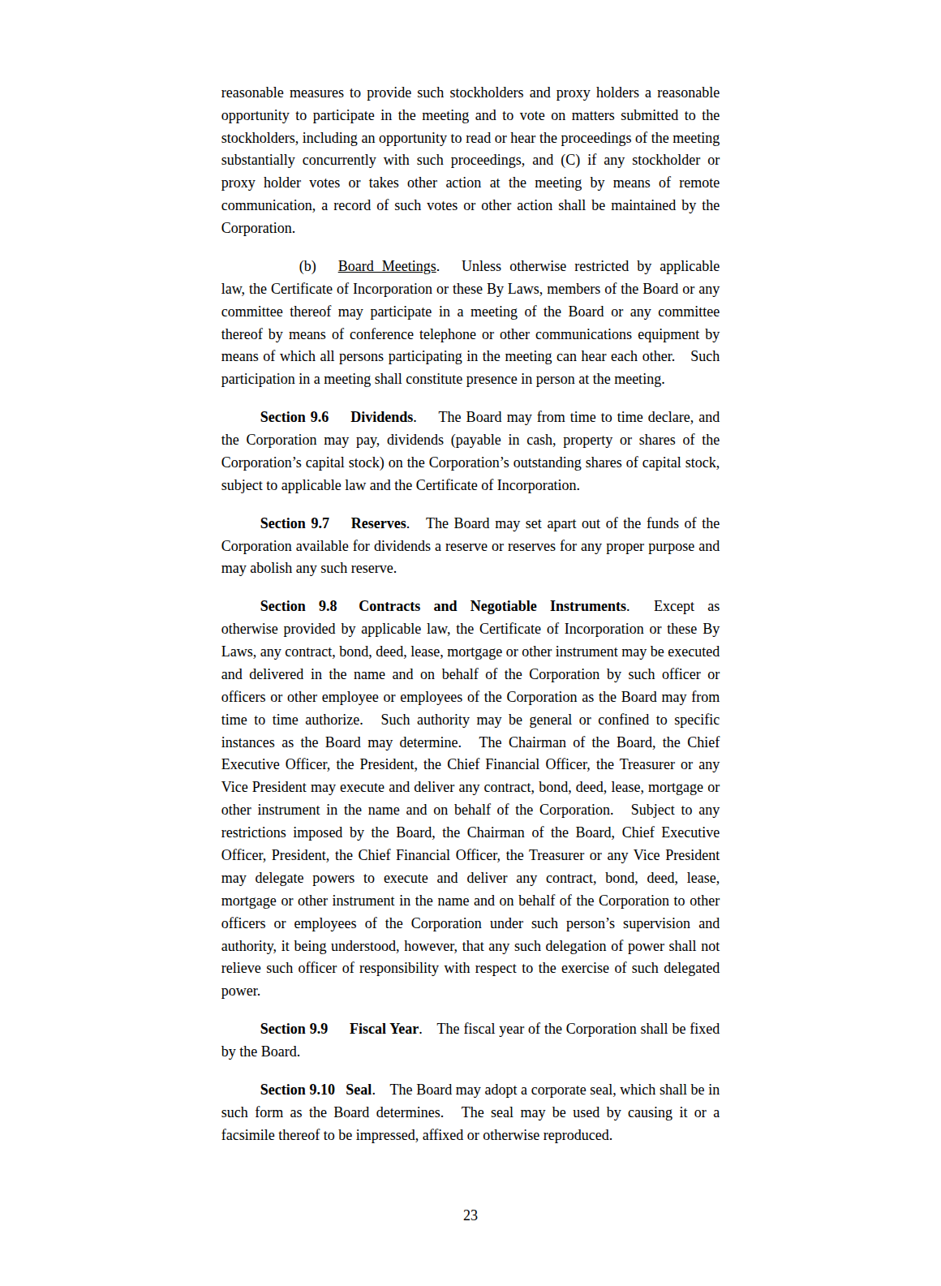reasonable measures to provide such stockholders and proxy holders a reasonable opportunity to participate in the meeting and to vote on matters submitted to the stockholders, including an opportunity to read or hear the proceedings of the meeting substantially concurrently with such proceedings, and (C) if any stockholder or proxy holder votes or takes other action at the meeting by means of remote communication, a record of such votes or other action shall be maintained by the Corporation.
(b) Board Meetings. Unless otherwise restricted by applicable law, the Certificate of Incorporation or these By Laws, members of the Board or any committee thereof may participate in a meeting of the Board or any committee thereof by means of conference telephone or other communications equipment by means of which all persons participating in the meeting can hear each other. Such participation in a meeting shall constitute presence in person at the meeting.
Section 9.6 Dividends. The Board may from time to time declare, and the Corporation may pay, dividends (payable in cash, property or shares of the Corporation’s capital stock) on the Corporation’s outstanding shares of capital stock, subject to applicable law and the Certificate of Incorporation.
Section 9.7 Reserves. The Board may set apart out of the funds of the Corporation available for dividends a reserve or reserves for any proper purpose and may abolish any such reserve.
Section 9.8 Contracts and Negotiable Instruments. Except as otherwise provided by applicable law, the Certificate of Incorporation or these By Laws, any contract, bond, deed, lease, mortgage or other instrument may be executed and delivered in the name and on behalf of the Corporation by such officer or officers or other employee or employees of the Corporation as the Board may from time to time authorize. Such authority may be general or confined to specific instances as the Board may determine. The Chairman of the Board, the Chief Executive Officer, the President, the Chief Financial Officer, the Treasurer or any Vice President may execute and deliver any contract, bond, deed, lease, mortgage or other instrument in the name and on behalf of the Corporation. Subject to any restrictions imposed by the Board, the Chairman of the Board, Chief Executive Officer, President, the Chief Financial Officer, the Treasurer or any Vice President may delegate powers to execute and deliver any contract, bond, deed, lease, mortgage or other instrument in the name and on behalf of the Corporation to other officers or employees of the Corporation under such person’s supervision and authority, it being understood, however, that any such delegation of power shall not relieve such officer of responsibility with respect to the exercise of such delegated power.
Section 9.9 Fiscal Year. The fiscal year of the Corporation shall be fixed by the Board.
Section 9.10 Seal. The Board may adopt a corporate seal, which shall be in such form as the Board determines. The seal may be used by causing it or a facsimile thereof to be impressed, affixed or otherwise reproduced.
23